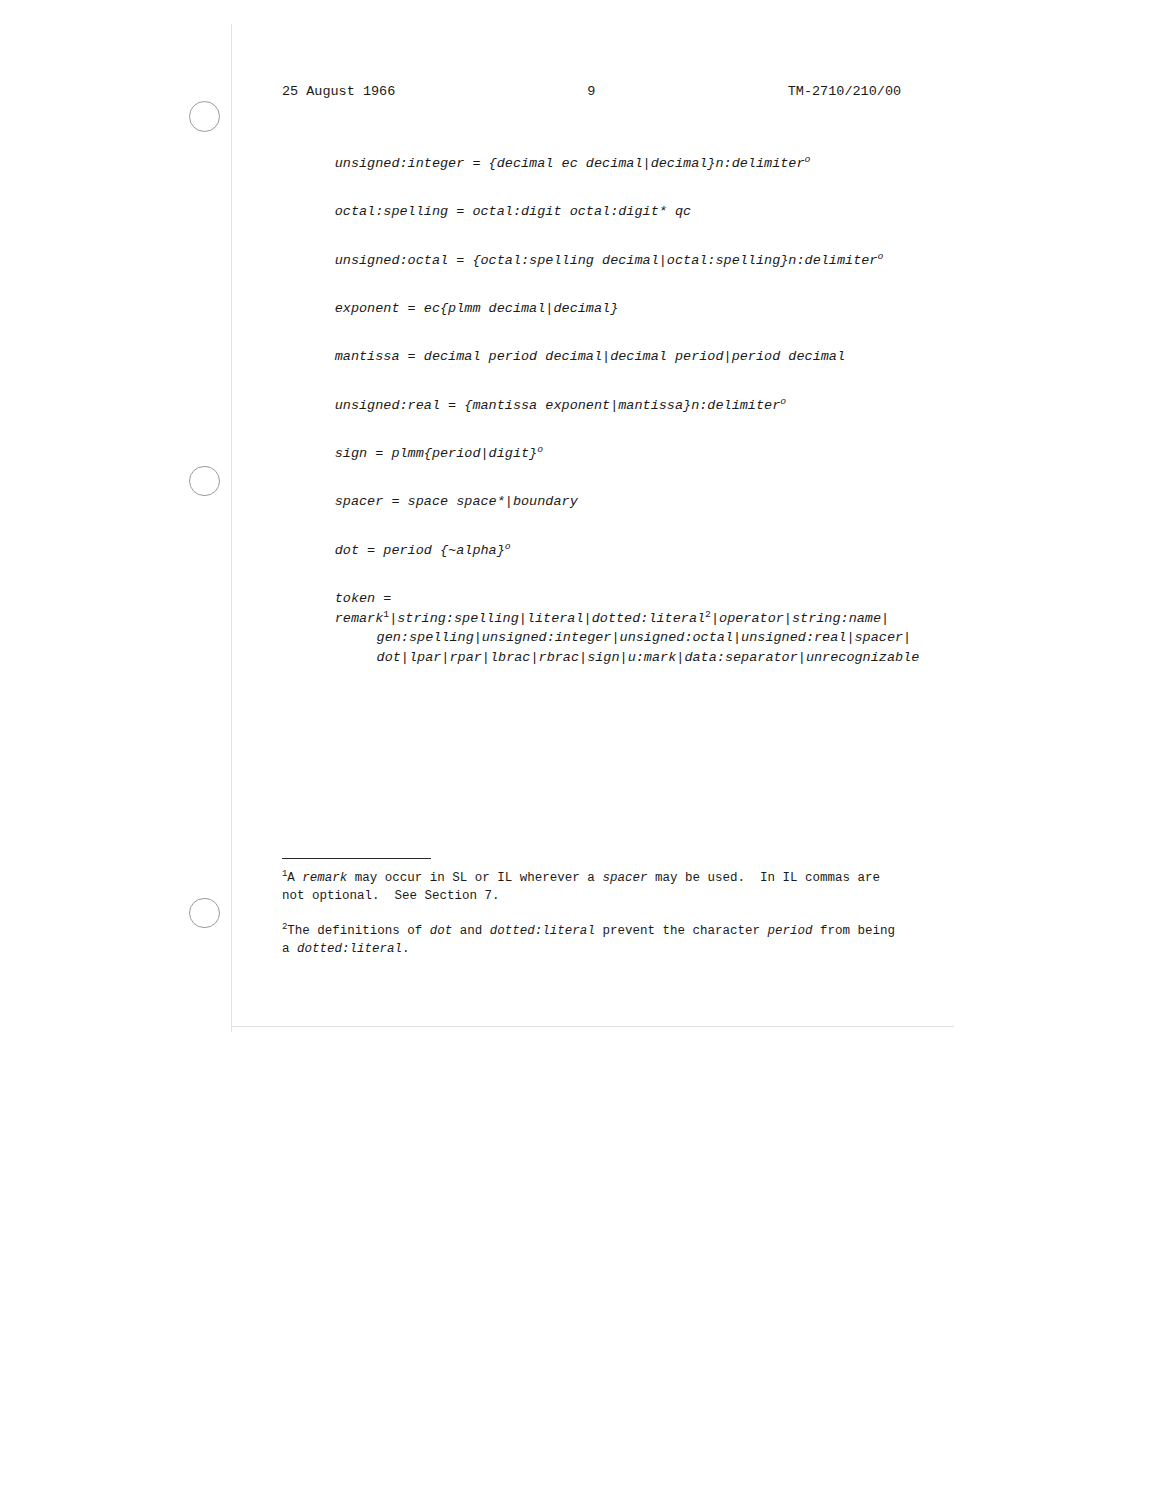25 August 1966
9
TM-2710/210/00
unsigned:integer = {decimal ec decimal|decimal}n:delimitero
octal:spelling = octal:digit octal:digit* qc
unsigned:octal = {octal:spelling decimal|octal:spelling}n:delimitero
exponent = ec{plmm decimal|decimal}
mantissa = decimal period decimal|decimal period|period decimal
unsigned:real = {mantissa exponent|mantissa}n:delimitero
sign = plmm{period|digit}o
spacer = space space*|boundary
dot = period {~alpha}o
token = remark1|string:spelling|literal|dotted:literal2|operator|string:name| gen:spelling|unsigned:integer|unsigned:octal|unsigned:real|spacer| dot|lpar|rpar|lbrac|rbrac|sign|u:mark|data:separator|unrecognizable
1 A remark may occur in SL or IL wherever a spacer may be used. In IL commas are not optional. See Section 7.
2 The definitions of dot and dotted:literal prevent the character period from being a dotted:literal.